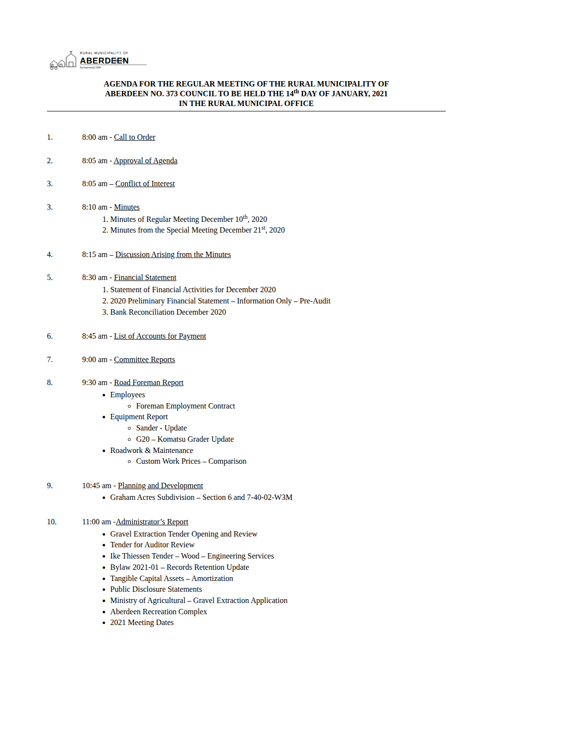RURAL MUNICIPALITY OF ABERDEEN Incorporated 1909 No 373
AGENDA FOR THE REGULAR MEETING OF THE RURAL MUNICIPALITY OF
ABERDEEN NO. 373 COUNCIL TO BE HELD THE 14th DAY OF JANUARY, 2021
IN THE RURAL MUNICIPAL OFFICE
| 1. | 8:00 am - Call to Order |
| 2. | 8:05 am - Approval of Agenda |
| 3. | 8:05 am – Conflict of Interest |
| 3. | 8:10 am - Minutes Minutes of Regular Meeting December 10 th , 2020 Minutes from the Special Meeting December 21 st , 2020 |
| 4. | 8:15 am – Discussion Arising from the Minutes |
| 5. | 8:30 am - Financial Statement Statement of Financial Activities for December 2020 2020 Preliminary Financial Statement – Information Only – Pre-Audit Bank Reconciliation December 2020 |
| 6. | 8:45 am - List of Accounts for Payment |
| 7. | 9:00 am - Committee Reports |
| 8. | 9:30 am - Road Foreman Report Employees Foreman Employment Contract Equipment Report Sander - Update G20 – Komatsu Grader Update Roadwork & Maintenance Custom Work Prices – Comparison |
| 9. | 10:45 am - Planning and Development Graham Acres Subdivision – Section 6 and 7-40-02-W3M |
| 10. | 11:00 am - Administrator’s Report Gravel Extraction Tender Opening and Review Tender for Auditor Review Ike Thiessen Tender – Wood – Engineering Services Bylaw 2021-01 – Records Retention Update Tangible Capital Assets – Amortization Public Disclosure Statements Ministry of Agricultural – Gravel Extraction Application Aberdeen Recreation Complex 2021 Meeting Dates |